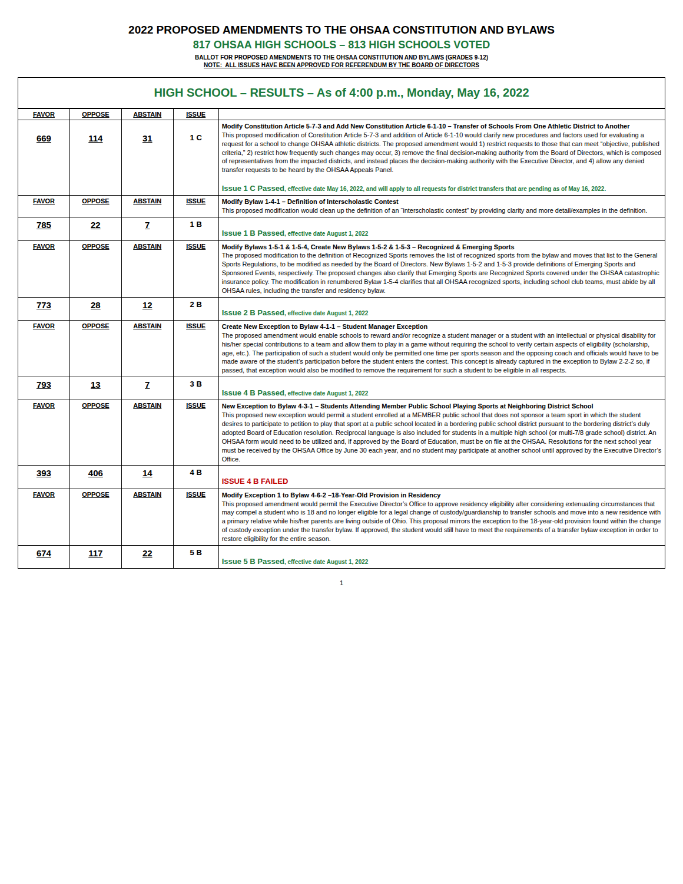2022 PROPOSED AMENDMENTS TO THE OHSAA CONSTITUTION AND BYLAWS
817 OHSAA HIGH SCHOOLS – 813 HIGH SCHOOLS VOTED
BALLOT FOR PROPOSED AMENDMENTS TO THE OHSAA CONSTITUTION AND BYLAWS (GRADES 9-12)
NOTE: ALL ISSUES HAVE BEEN APPROVED FOR REFERENDUM BY THE BOARD OF DIRECTORS
HIGH SCHOOL – RESULTS – As of 4:00 p.m., Monday, May 16, 2022
| FAVOR | OPPOSE | ABSTAIN | ISSUE | |
| --- | --- | --- | --- | --- |
| 669 | 114 | 31 | 1 C | Modify Constitution Article 5-7-3 and Add New Constitution Article 6-1-10 – Transfer of Schools From One Athletic District to Another This proposed modification of Constitution Article 5-7-3 and addition of Article 6-1-10 would clarify new procedures and factors used for evaluating a request for a school to change OHSAA athletic districts. The proposed amendment would 1) restrict requests to those that can meet “objective, published criteria,” 2) restrict how frequently such changes may occur, 3) remove the final decision-making authority from the Board of Directors, which is composed of representatives from the impacted districts, and instead places the decision-making authority with the Executive Director, and 4) allow any denied transfer requests to be heard by the OHSAA Appeals Panel. Issue 1 C Passed , effective date May 16, 2022, and will apply to all requests for district transfers that are pending as of May 16, 2022. |
| FAVOR | OPPOSE | ABSTAIN | ISSUE | Modify Bylaw 1-4-1 – Definition of Interscholastic Contest This proposed modification would clean up the definition of an “interscholastic contest” by providing clarity and more detail/examples in the definition. |
| 785 | 22 | 7 | 1 B | Issue 1 B Passed , effective date August 1, 2022 |
| FAVOR | OPPOSE | ABSTAIN | ISSUE | Modify Bylaws 1-5-1 & 1-5-4, Create New Bylaws 1-5-2 & 1-5-3 – Recognized & Emerging Sports The proposed modification to the definition of Recognized Sports removes the list of recognized sports from the bylaw and moves that list to the General Sports Regulations, to be modified as needed by the Board of Directors. New Bylaws 1-5-2 and 1-5-3 provide definitions of Emerging Sports and Sponsored Events, respectively. The proposed changes also clarify that Emerging Sports are Recognized Sports covered under the OHSAA catastrophic insurance policy. The modification in renumbered Bylaw 1-5-4 clarifies that all OHSAA recognized sports, including school club teams, must abide by all OHSAA rules, including the transfer and residency bylaw. |
| 773 | 28 | 12 | 2 B | Issue 2 B Passed , effective date August 1, 2022 |
| FAVOR | OPPOSE | ABSTAIN | ISSUE | Create New Exception to Bylaw 4-1-1 – Student Manager Exception The proposed amendment would enable schools to reward and/or recognize a student manager or a student with an intellectual or physical disability for his/her special contributions to a team and allow them to play in a game without requiring the school to verify certain aspects of eligibility (scholarship, age, etc.). The participation of such a student would only be permitted one time per sports season and the opposing coach and officials would have to be made aware of the student’s participation before the student enters the contest. This concept is already captured in the exception to Bylaw 2-2-2 so, if passed, that exception would also be modified to remove the requirement for such a student to be eligible in all respects. |
| 793 | 13 | 7 | 3 B | Issue 4 B Passed , effective date August 1, 2022 |
| FAVOR | OPPOSE | ABSTAIN | ISSUE | New Exception to Bylaw 4-3-1 – Students Attending Member Public School Playing Sports at Neighboring District School This proposed new exception would permit a student enrolled at a MEMBER public school that does not sponsor a team sport in which the student desires to participate to petition to play that sport at a public school located in a bordering public school district pursuant to the bordering district’s duly adopted Board of Education resolution. Reciprocal language is also included for students in a multiple high school (or multi-7/8 grade school) district. An OHSAA form would need to be utilized and, if approved by the Board of Education, must be on file at the OHSAA. Resolutions for the next school year must be received by the OHSAA Office by June 30 each year, and no student may participate at another school until approved by the Executive Director’s Office. |
| 393 | 406 | 14 | 4 B | ISSUE 4 B FAILED |
| FAVOR | OPPOSE | ABSTAIN | ISSUE | Modify Exception 1 to Bylaw 4-6-2 –18-Year-Old Provision in Residency This proposed amendment would permit the Executive Director’s Office to approve residency eligibility after considering extenuating circumstances that may compel a student who is 18 and no longer eligible for a legal change of custody/guardianship to transfer schools and move into a new residence with a primary relative while his/her parents are living outside of Ohio. This proposal mirrors the exception to the 18-year-old provision found within the change of custody exception under the transfer bylaw. If approved, the student would still have to meet the requirements of a transfer bylaw exception in order to restore eligibility for the entire season. |
| 674 | 117 | 22 | 5 B | Issue 5 B Passed , effective date August 1, 2022 |
1